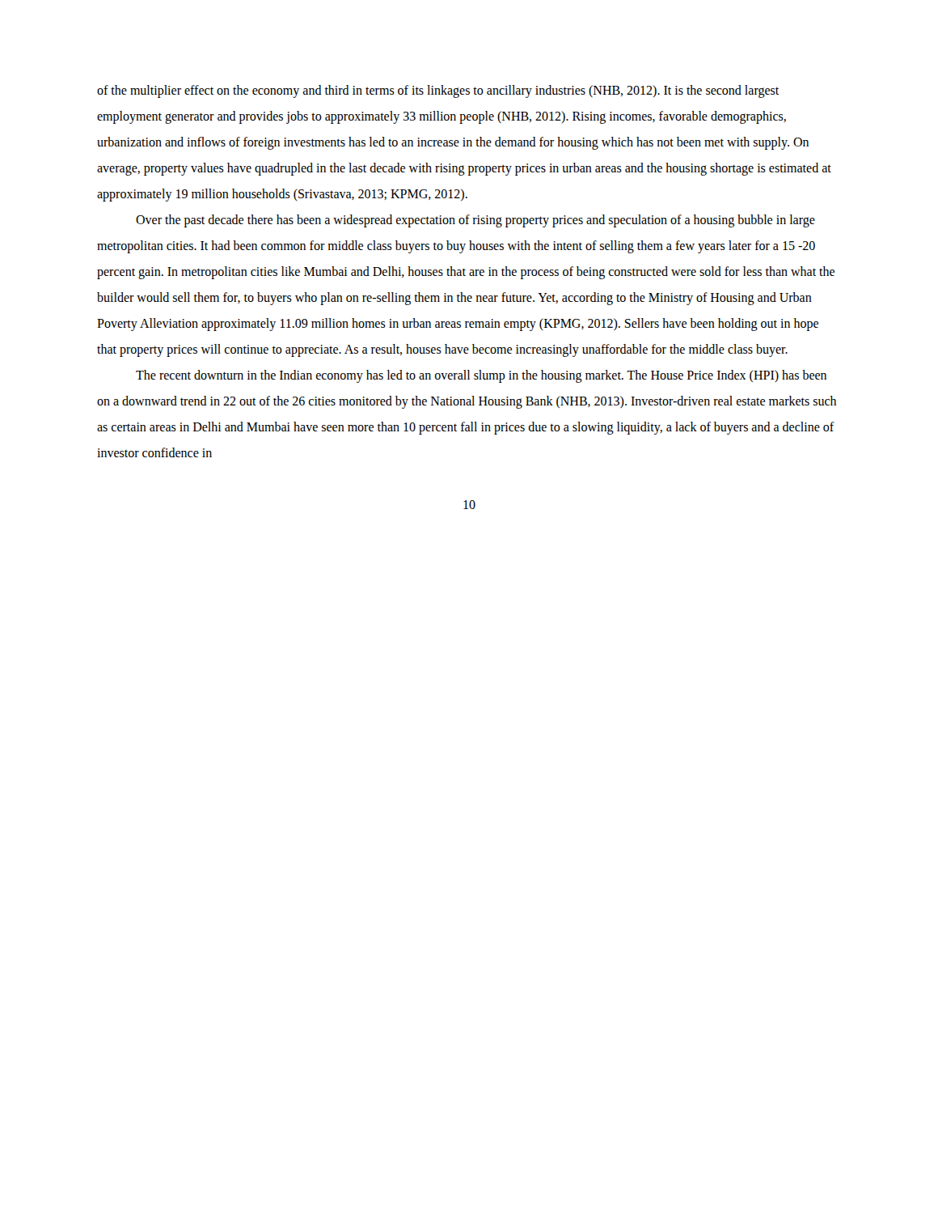of the multiplier effect on the economy and third in terms of its linkages to ancillary industries (NHB, 2012). It is the second largest employment generator and provides jobs to approximately 33 million people (NHB, 2012). Rising incomes, favorable demographics, urbanization and inflows of foreign investments has led to an increase in the demand for housing which has not been met with supply. On average, property values have quadrupled in the last decade with rising property prices in urban areas and the housing shortage is estimated at approximately 19 million households (Srivastava, 2013; KPMG, 2012).
Over the past decade there has been a widespread expectation of rising property prices and speculation of a housing bubble in large metropolitan cities. It had been common for middle class buyers to buy houses with the intent of selling them a few years later for a 15 -20 percent gain. In metropolitan cities like Mumbai and Delhi, houses that are in the process of being constructed were sold for less than what the builder would sell them for, to buyers who plan on re-selling them in the near future. Yet, according to the Ministry of Housing and Urban Poverty Alleviation approximately 11.09 million homes in urban areas remain empty (KPMG, 2012). Sellers have been holding out in hope that property prices will continue to appreciate. As a result, houses have become increasingly unaffordable for the middle class buyer.
The recent downturn in the Indian economy has led to an overall slump in the housing market. The House Price Index (HPI) has been on a downward trend in 22 out of the 26 cities monitored by the National Housing Bank (NHB, 2013). Investor-driven real estate markets such as certain areas in Delhi and Mumbai have seen more than 10 percent fall in prices due to a slowing liquidity, a lack of buyers and a decline of investor confidence in
10